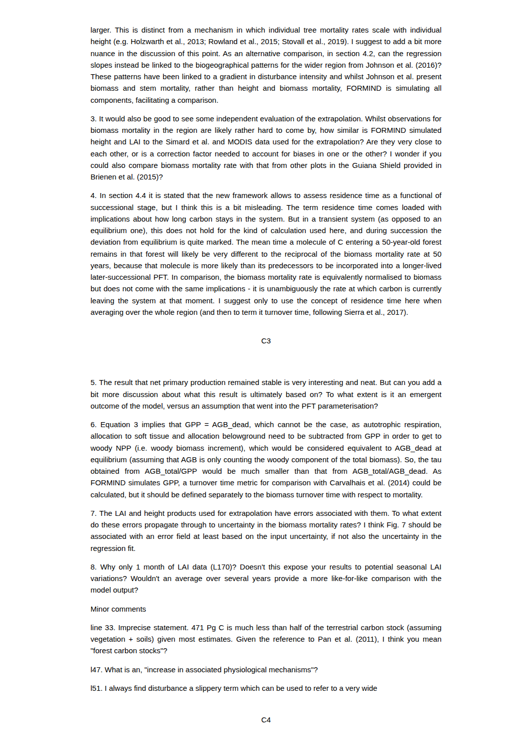larger. This is distinct from a mechanism in which individual tree mortality rates scale with individual height (e.g. Holzwarth et al., 2013; Rowland et al., 2015; Stovall et al., 2019). I suggest to add a bit more nuance in the discussion of this point. As an alternative comparison, in section 4.2, can the regression slopes instead be linked to the biogeographical patterns for the wider region from Johnson et al. (2016)? These patterns have been linked to a gradient in disturbance intensity and whilst Johnson et al. present biomass and stem mortality, rather than height and biomass mortality, FORMIND is simulating all components, facilitating a comparison.
3. It would also be good to see some independent evaluation of the extrapolation. Whilst observations for biomass mortality in the region are likely rather hard to come by, how similar is FORMIND simulated height and LAI to the Simard et al. and MODIS data used for the extrapolation? Are they very close to each other, or is a correction factor needed to account for biases in one or the other? I wonder if you could also compare biomass mortality rate with that from other plots in the Guiana Shield provided in Brienen et al. (2015)?
4. In section 4.4 it is stated that the new framework allows to assess residence time as a functional of successional stage, but I think this is a bit misleading. The term residence time comes loaded with implications about how long carbon stays in the system. But in a transient system (as opposed to an equilibrium one), this does not hold for the kind of calculation used here, and during succession the deviation from equilibrium is quite marked. The mean time a molecule of C entering a 50-year-old forest remains in that forest will likely be very different to the reciprocal of the biomass mortality rate at 50 years, because that molecule is more likely than its predecessors to be incorporated into a longer-lived later-successional PFT. In comparison, the biomass mortality rate is equivalently normalised to biomass but does not come with the same implications - it is unambiguously the rate at which carbon is currently leaving the system at that moment. I suggest only to use the concept of residence time here when averaging over the whole region (and then to term it turnover time, following Sierra et al., 2017).
C3
5. The result that net primary production remained stable is very interesting and neat. But can you add a bit more discussion about what this result is ultimately based on? To what extent is it an emergent outcome of the model, versus an assumption that went into the PFT parameterisation?
6. Equation 3 implies that GPP = AGB_dead, which cannot be the case, as autotrophic respiration, allocation to soft tissue and allocation belowground need to be subtracted from GPP in order to get to woody NPP (i.e. woody biomass increment), which would be considered equivalent to AGB_dead at equilibrium (assuming that AGB is only counting the woody component of the total biomass). So, the tau obtained from AGB_total/GPP would be much smaller than that from AGB_total/AGB_dead. As FORMIND simulates GPP, a turnover time metric for comparison with Carvalhais et al. (2014) could be calculated, but it should be defined separately to the biomass turnover time with respect to mortality.
7. The LAI and height products used for extrapolation have errors associated with them. To what extent do these errors propagate through to uncertainty in the biomass mortality rates? I think Fig. 7 should be associated with an error field at least based on the input uncertainty, if not also the uncertainty in the regression fit.
8. Why only 1 month of LAI data (L170)? Doesn't this expose your results to potential seasonal LAI variations? Wouldn't an average over several years provide a more like-for-like comparison with the model output?
Minor comments
line 33. Imprecise statement. 471 Pg C is much less than half of the terrestrial carbon stock (assuming vegetation + soils) given most estimates. Given the reference to Pan et al. (2011), I think you mean "forest carbon stocks"?
l47. What is an, "increase in associated physiological mechanisms"?
l51. I always find disturbance a slippery term which can be used to refer to a very wide
C4